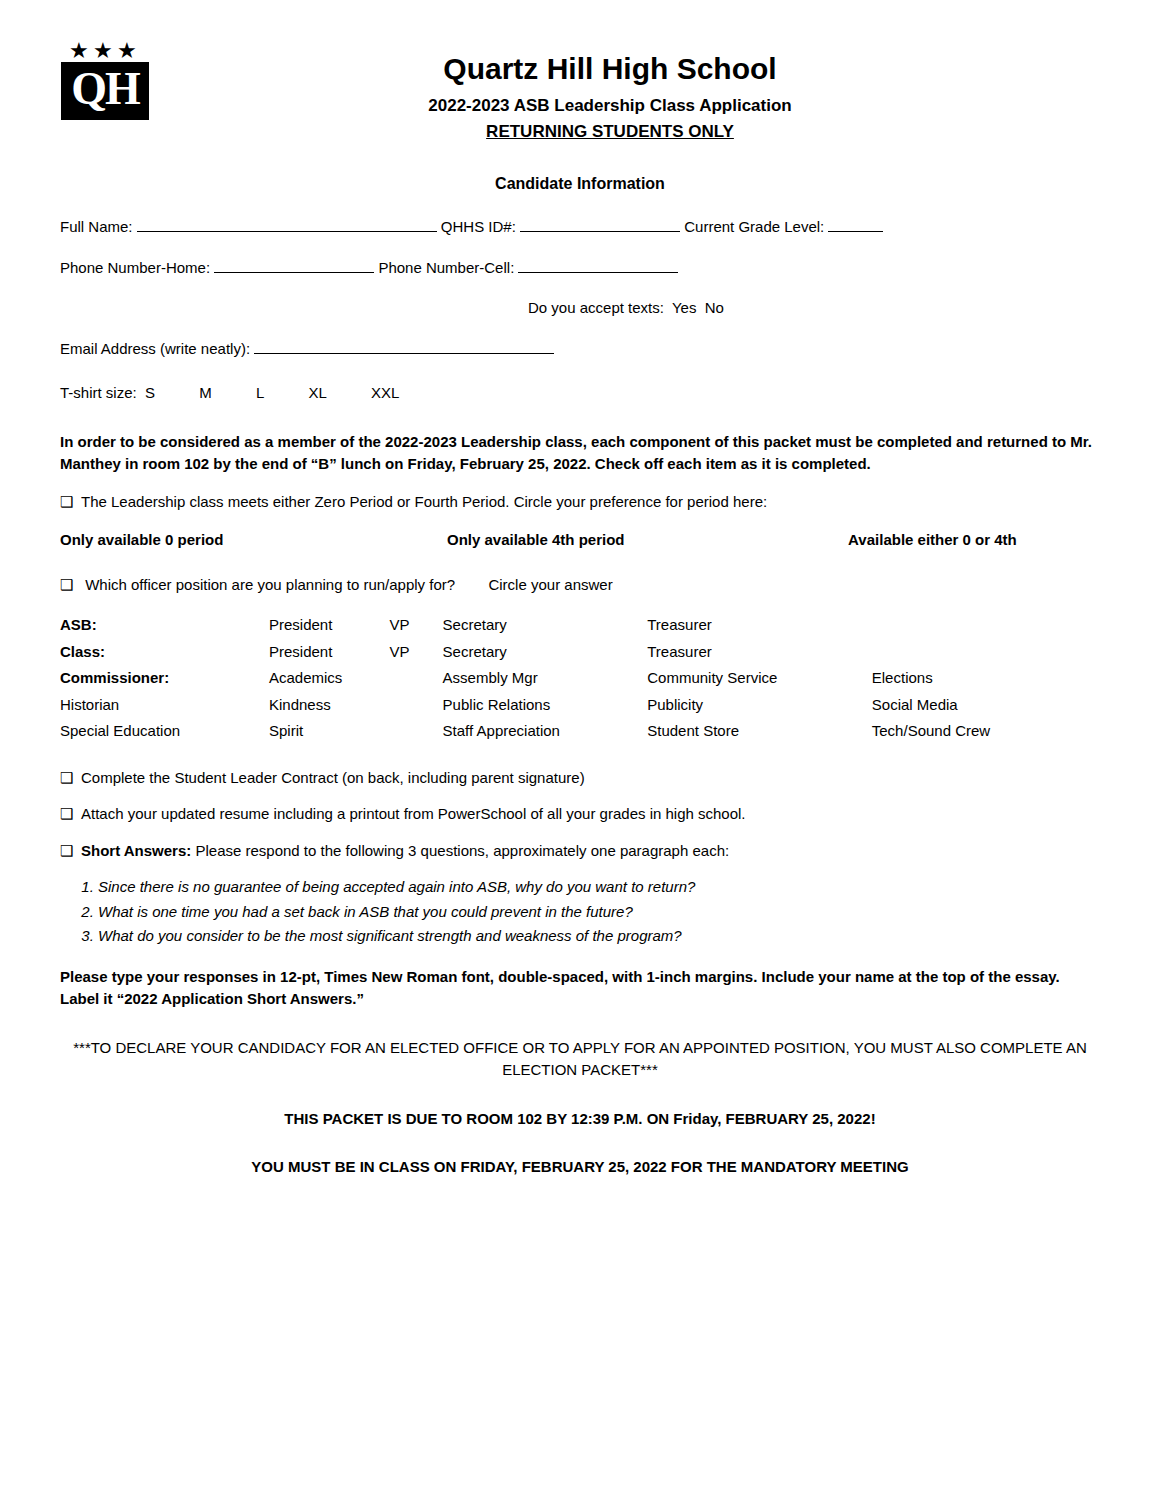★★★
QH
Quartz Hill High School
2022-2023 ASB Leadership Class Application
RETURNING STUDENTS ONLY
Candidate Information
Full Name: QHHS ID#: Current Grade Level:
Phone Number-Home: Phone Number-Cell:
Do you accept texts: Yes No
Email Address (write neatly):
T-shirt size: S M L XL XXL
In order to be considered as a member of the 2022-2023 Leadership class, each component of this packet must be completed and returned to Mr. Manthey in room 102 by the end of “B” lunch on Friday, February 25, 2022. Check off each item as it is completed.
The Leadership class meets either Zero Period or Fourth Period. Circle your preference for period here:
Only available 0 period Only available 4th period Available either 0 or 4th
Which officer position are you planning to run/apply for? Circle your answer
| ASB: | President | VP | Secretary | Treasurer | | |
| Class: | President | VP | Secretary | Treasurer | | |
| Commissioner: | Academics | Assembly Mgr | Community Service | Elections | |
| Historian | Kindness | Public Relations | Publicity | Social Media | |
| Special Education | Spirit | Staff Appreciation | Student Store | Tech/Sound Crew | |
Complete the Student Leader Contract (on back, including parent signature)
Attach your updated resume including a printout from PowerSchool of all your grades in high school.
Short Answers: Please respond to the following 3 questions, approximately one paragraph each:
Since there is no guarantee of being accepted again into ASB, why do you want to return?
What is one time you had a set back in ASB that you could prevent in the future?
What do you consider to be the most significant strength and weakness of the program?
Please type your responses in 12-pt, Times New Roman font, double-spaced, with 1-inch margins. Include your name at the top of the essay. Label it “2022 Application Short Answers.”
***TO DECLARE YOUR CANDIDACY FOR AN ELECTED OFFICE OR TO APPLY FOR AN APPOINTED POSITION, YOU MUST ALSO COMPLETE AN ELECTION PACKET***
THIS PACKET IS DUE TO ROOM 102 BY 12:39 P.M. ON Friday, FEBRUARY 25, 2022!
YOU MUST BE IN CLASS ON FRIDAY, FEBRUARY 25, 2022 FOR THE MANDATORY MEETING